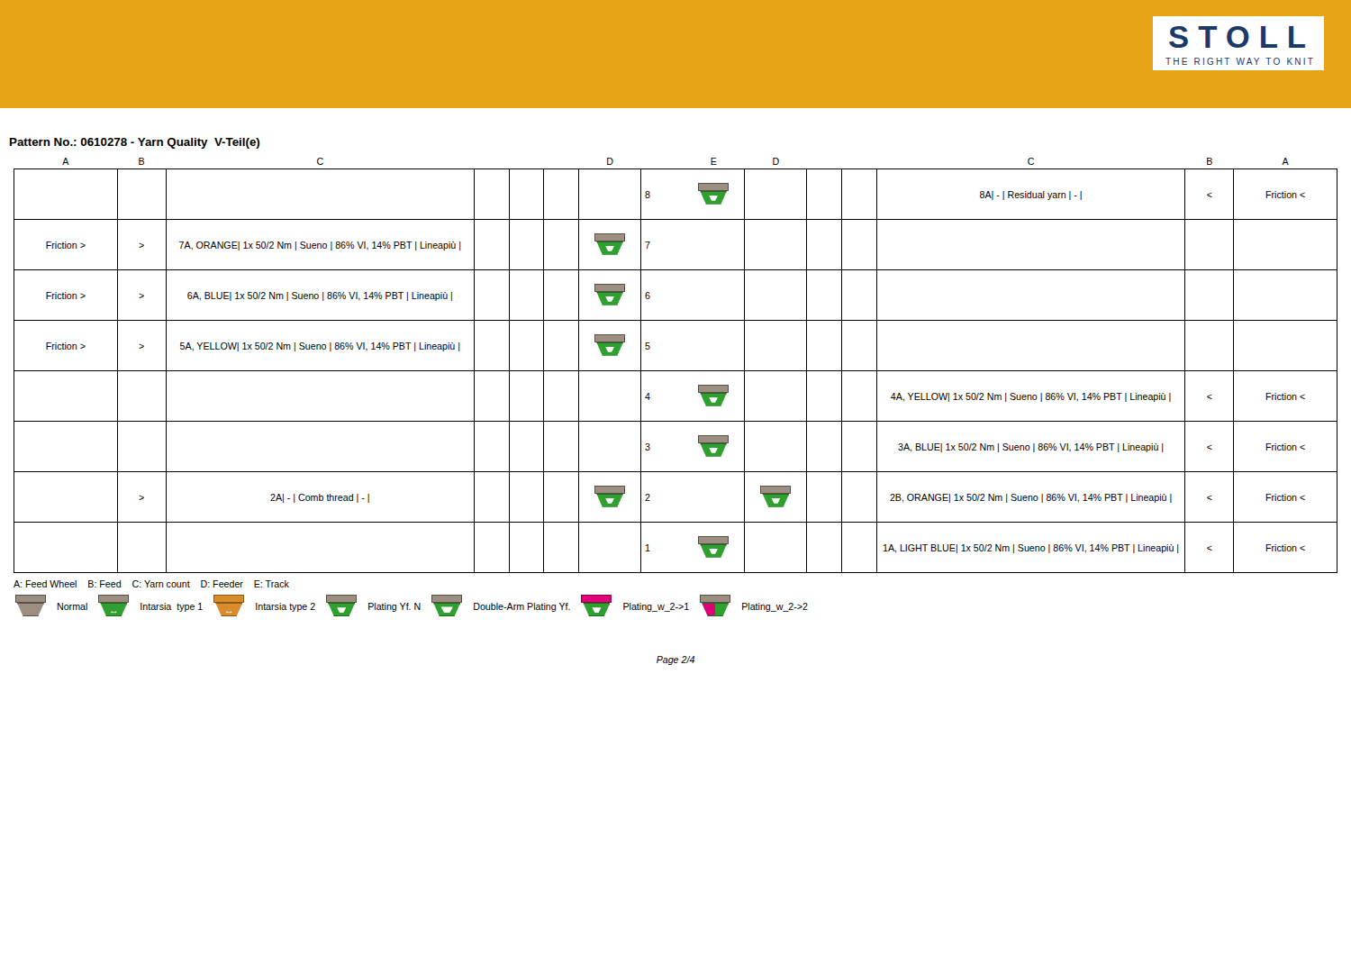STOLL
THE RIGHT WAY TO KNIT
Pattern No.: 0610278 - Yarn Quality V-Teil(e)
| A | B | C | | | | D | | E | D | | | C | B | A |
| --- | --- | --- | --- | --- | --- | --- | --- | --- | --- | --- | --- | --- | --- | --- |
| | | | | | | | 8 | | | | | 8A/ - / Residual yarn / - / | < | Friction < |
| Friction > | > | 7A, ORANGE/ 1x 50/2 Nm / Sueno / 86% VI, 14% PBT / Lineapiù / | | | | | 7 | | | | | | | |
| Friction > | > | 6A, BLUE/ 1x 50/2 Nm / Sueno / 86% VI, 14% PBT / Lineapiù / | | | | | 6 | | | | | | | |
| Friction > | > | 5A, YELLOW/ 1x 50/2 Nm / Sueno / 86% VI, 14% PBT / Lineapiù / | | | | | 5 | | | | | | | |
| | | | | | | | 4 | | | | | 4A, YELLOW/ 1x 50/2 Nm / Sueno / 86% VI, 14% PBT / Lineapiù / | < | Friction < |
| | | | | | | | 3 | | | | | 3A, BLUE/ 1x 50/2 Nm / Sueno / 86% VI, 14% PBT / Lineapiù / | < | Friction < |
| | > | 2A/ - / Comb thread / - / | | | | | 2 | | | | | 2B, ORANGE/ 1x 50/2 Nm / Sueno / 86% VI, 14% PBT / Lineapiù / | < | Friction < |
| | | | | | | | 1 | | | | | 1A, LIGHT BLUE/ 1x 50/2 Nm / Sueno / 86% VI, 14% PBT / Lineapiù / | < | Friction < |
A: Feed Wheel B: Feed C: Yarn count D: Feeder E: Track
| | Normal | | Intarsia type 1 | | Intarsia type 2 | | Plating Yf. N | | Double-Arm Plating Yf. | | Plating_w_2->1 | | Plating_w_2->2 |
Page 2/4